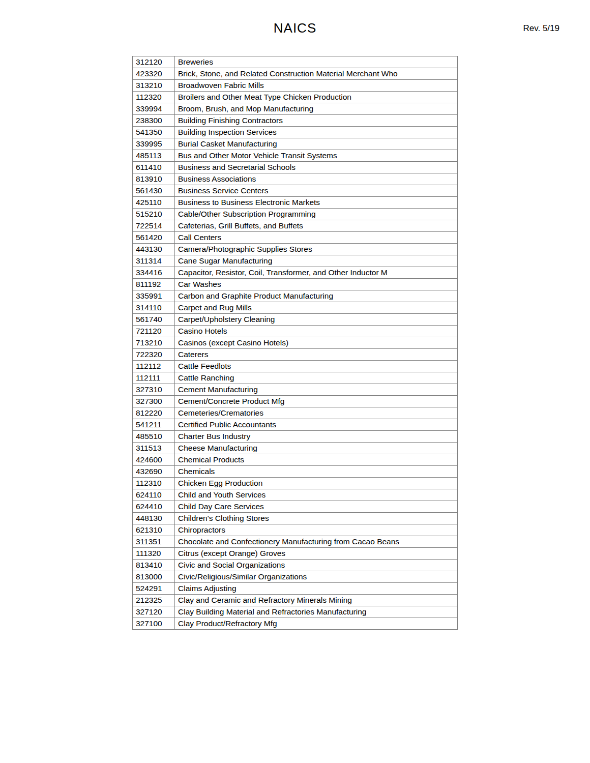NAICS
Rev. 5/19
| 312120 | Breweries |
| 423320 | Brick, Stone, and Related Construction Material Merchant Who |
| 313210 | Broadwoven Fabric Mills |
| 112320 | Broilers and Other Meat Type Chicken Production |
| 339994 | Broom, Brush, and Mop Manufacturing |
| 238300 | Building Finishing Contractors |
| 541350 | Building Inspection Services |
| 339995 | Burial Casket Manufacturing |
| 485113 | Bus and Other Motor Vehicle Transit Systems |
| 611410 | Business and Secretarial Schools |
| 813910 | Business Associations |
| 561430 | Business Service Centers |
| 425110 | Business to Business Electronic Markets |
| 515210 | Cable/Other Subscription Programming |
| 722514 | Cafeterias, Grill Buffets, and Buffets |
| 561420 | Call Centers |
| 443130 | Camera/Photographic Supplies Stores |
| 311314 | Cane Sugar Manufacturing |
| 334416 | Capacitor, Resistor, Coil, Transformer, and Other Inductor M |
| 811192 | Car Washes |
| 335991 | Carbon and Graphite Product Manufacturing |
| 314110 | Carpet and Rug Mills |
| 561740 | Carpet/Upholstery Cleaning |
| 721120 | Casino Hotels |
| 713210 | Casinos (except Casino Hotels) |
| 722320 | Caterers |
| 112112 | Cattle Feedlots |
| 112111 | Cattle Ranching |
| 327310 | Cement Manufacturing |
| 327300 | Cement/Concrete Product Mfg |
| 812220 | Cemeteries/Crematories |
| 541211 | Certified Public Accountants |
| 485510 | Charter Bus Industry |
| 311513 | Cheese Manufacturing |
| 424600 | Chemical Products |
| 432690 | Chemicals |
| 112310 | Chicken Egg Production |
| 624110 | Child and Youth Services |
| 624410 | Child Day Care Services |
| 448130 | Children's Clothing Stores |
| 621310 | Chiropractors |
| 311351 | Chocolate and Confectionery Manufacturing from Cacao Beans |
| 111320 | Citrus (except Orange) Groves |
| 813410 | Civic and Social Organizations |
| 813000 | Civic/Religious/Similar Organizations |
| 524291 | Claims Adjusting |
| 212325 | Clay and Ceramic and Refractory Minerals Mining |
| 327120 | Clay Building Material and Refractories Manufacturing |
| 327100 | Clay Product/Refractory Mfg |